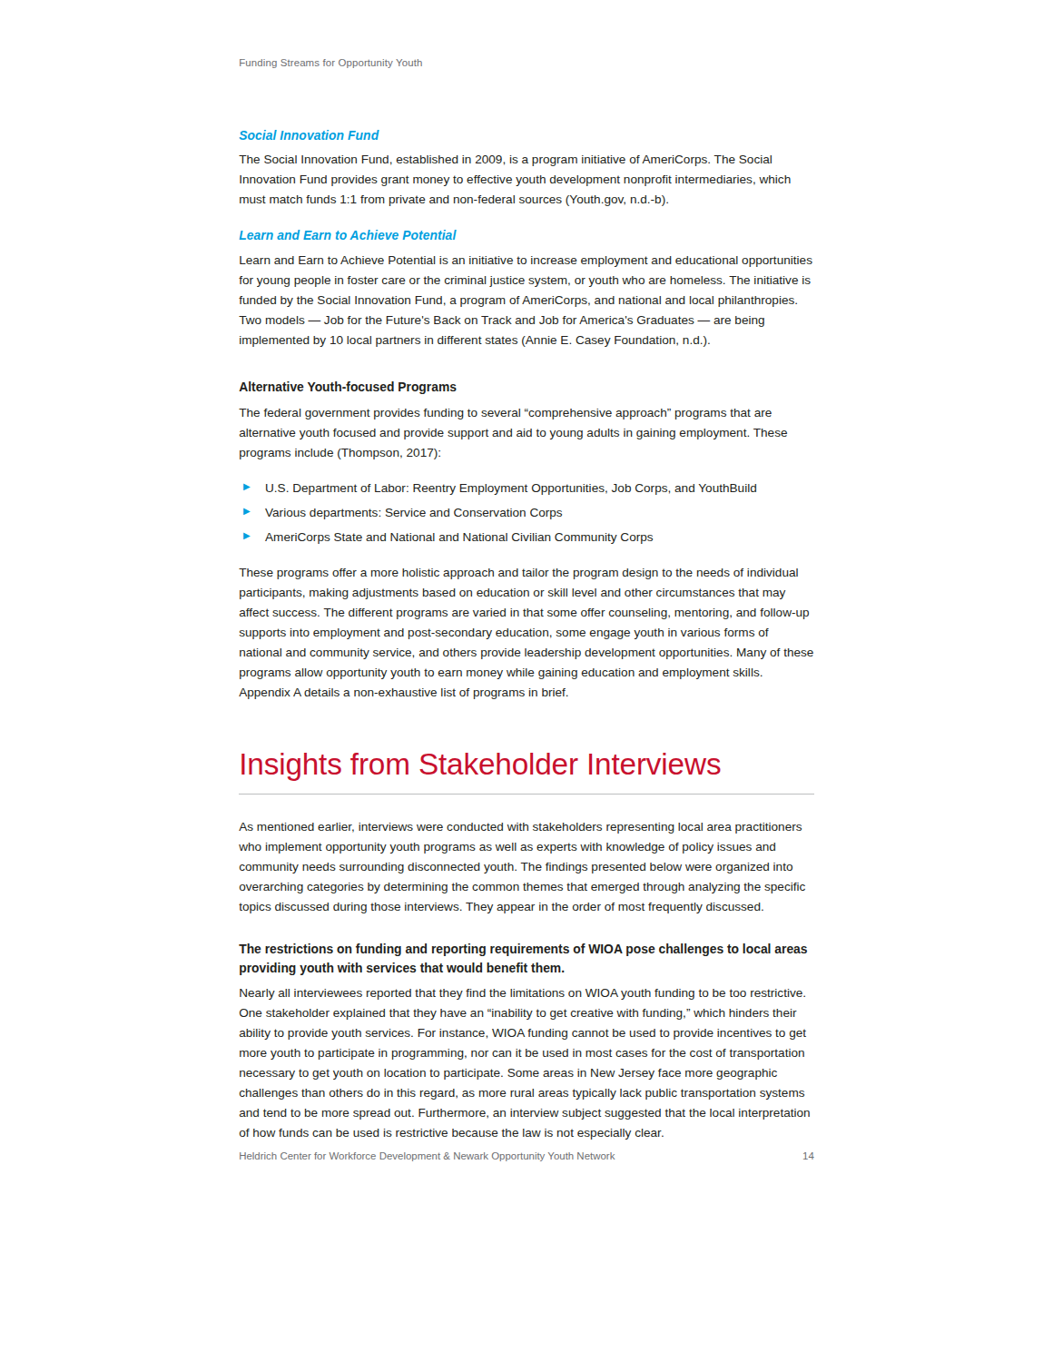Funding Streams for Opportunity Youth
Social Innovation Fund
The Social Innovation Fund, established in 2009, is a program initiative of AmeriCorps. The Social Innovation Fund provides grant money to effective youth development nonprofit intermediaries, which must match funds 1:1 from private and non-federal sources (Youth.gov, n.d.-b).
Learn and Earn to Achieve Potential
Learn and Earn to Achieve Potential is an initiative to increase employment and educational opportunities for young people in foster care or the criminal justice system, or youth who are homeless. The initiative is funded by the Social Innovation Fund, a program of AmeriCorps, and national and local philanthropies. Two models — Job for the Future's Back on Track and Job for America's Graduates — are being implemented by 10 local partners in different states (Annie E. Casey Foundation, n.d.).
Alternative Youth-focused Programs
The federal government provides funding to several “comprehensive approach” programs that are alternative youth focused and provide support and aid to young adults in gaining employment. These programs include (Thompson, 2017):
U.S. Department of Labor: Reentry Employment Opportunities, Job Corps, and YouthBuild
Various departments: Service and Conservation Corps
AmeriCorps State and National and National Civilian Community Corps
These programs offer a more holistic approach and tailor the program design to the needs of individual participants, making adjustments based on education or skill level and other circumstances that may affect success. The different programs are varied in that some offer counseling, mentoring, and follow-up supports into employment and post-secondary education, some engage youth in various forms of national and community service, and others provide leadership development opportunities. Many of these programs allow opportunity youth to earn money while gaining education and employment skills. Appendix A details a non-exhaustive list of programs in brief.
Insights from Stakeholder Interviews
As mentioned earlier, interviews were conducted with stakeholders representing local area practitioners who implement opportunity youth programs as well as experts with knowledge of policy issues and community needs surrounding disconnected youth. The findings presented below were organized into overarching categories by determining the common themes that emerged through analyzing the specific topics discussed during those interviews. They appear in the order of most frequently discussed.
The restrictions on funding and reporting requirements of WIOA pose challenges to local areas providing youth with services that would benefit them.
Nearly all interviewees reported that they find the limitations on WIOA youth funding to be too restrictive. One stakeholder explained that they have an “inability to get creative with funding,” which hinders their ability to provide youth services. For instance, WIOA funding cannot be used to provide incentives to get more youth to participate in programming, nor can it be used in most cases for the cost of transportation necessary to get youth on location to participate. Some areas in New Jersey face more geographic challenges than others do in this regard, as more rural areas typically lack public transportation systems and tend to be more spread out. Furthermore, an interview subject suggested that the local interpretation of how funds can be used is restrictive because the law is not especially clear.
Heldrich Center for Workforce Development & Newark Opportunity Youth Network 14